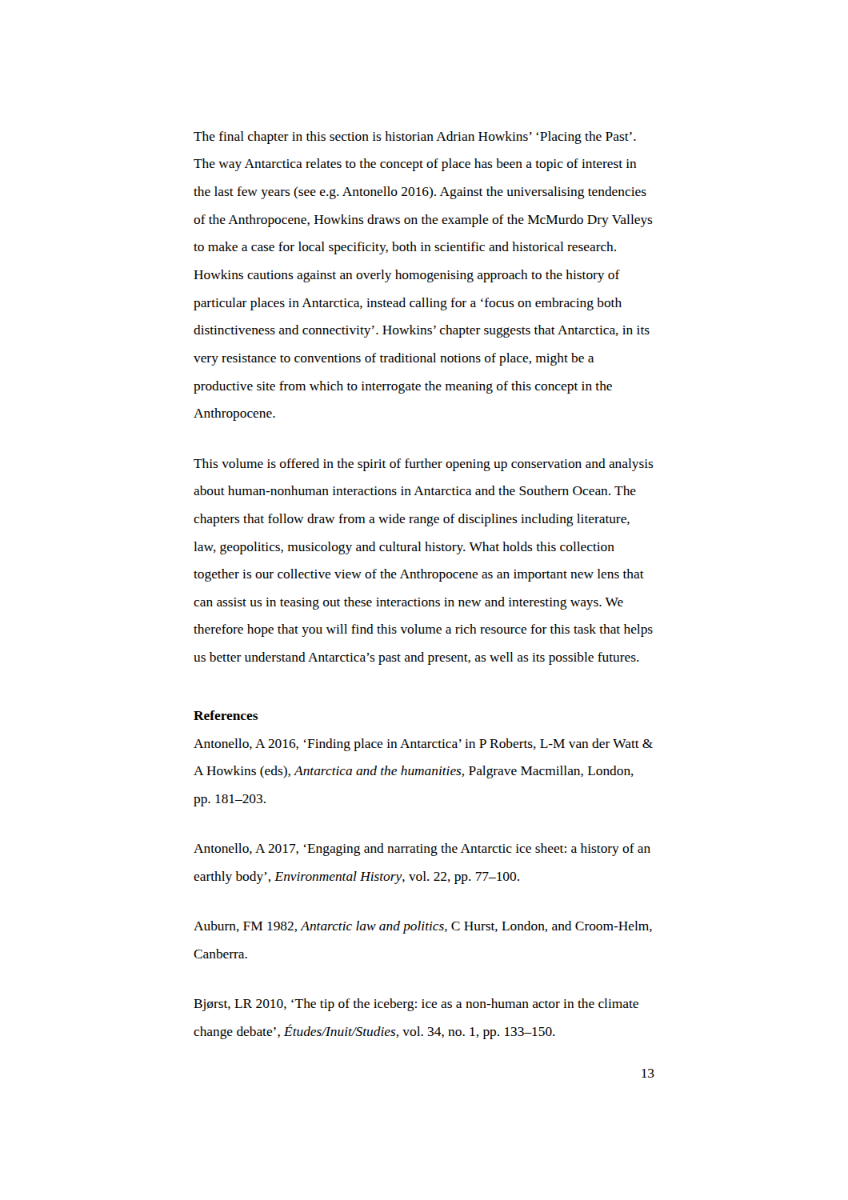The final chapter in this section is historian Adrian Howkins’ ‘Placing the Past’. The way Antarctica relates to the concept of place has been a topic of interest in the last few years (see e.g. Antonello 2016). Against the universalising tendencies of the Anthropocene, Howkins draws on the example of the McMurdo Dry Valleys to make a case for local specificity, both in scientific and historical research. Howkins cautions against an overly homogenising approach to the history of particular places in Antarctica, instead calling for a ‘focus on embracing both distinctiveness and connectivity’. Howkins’ chapter suggests that Antarctica, in its very resistance to conventions of traditional notions of place, might be a productive site from which to interrogate the meaning of this concept in the Anthropocene.
This volume is offered in the spirit of further opening up conservation and analysis about human-nonhuman interactions in Antarctica and the Southern Ocean. The chapters that follow draw from a wide range of disciplines including literature, law, geopolitics, musicology and cultural history. What holds this collection together is our collective view of the Anthropocene as an important new lens that can assist us in teasing out these interactions in new and interesting ways. We therefore hope that you will find this volume a rich resource for this task that helps us better understand Antarctica’s past and present, as well as its possible futures.
References
Antonello, A 2016, ‘Finding place in Antarctica’ in P Roberts, L-M van der Watt & A Howkins (eds), Antarctica and the humanities, Palgrave Macmillan, London, pp. 181–203.
Antonello, A 2017, ‘Engaging and narrating the Antarctic ice sheet: a history of an earthly body’, Environmental History, vol. 22, pp. 77–100.
Auburn, FM 1982, Antarctic law and politics, C Hurst, London, and Croom-Helm, Canberra.
Bjørst, LR 2010, ‘The tip of the iceberg: ice as a non-human actor in the climate change debate’, Études/Inuit/Studies, vol. 34, no. 1, pp. 133–150.
13